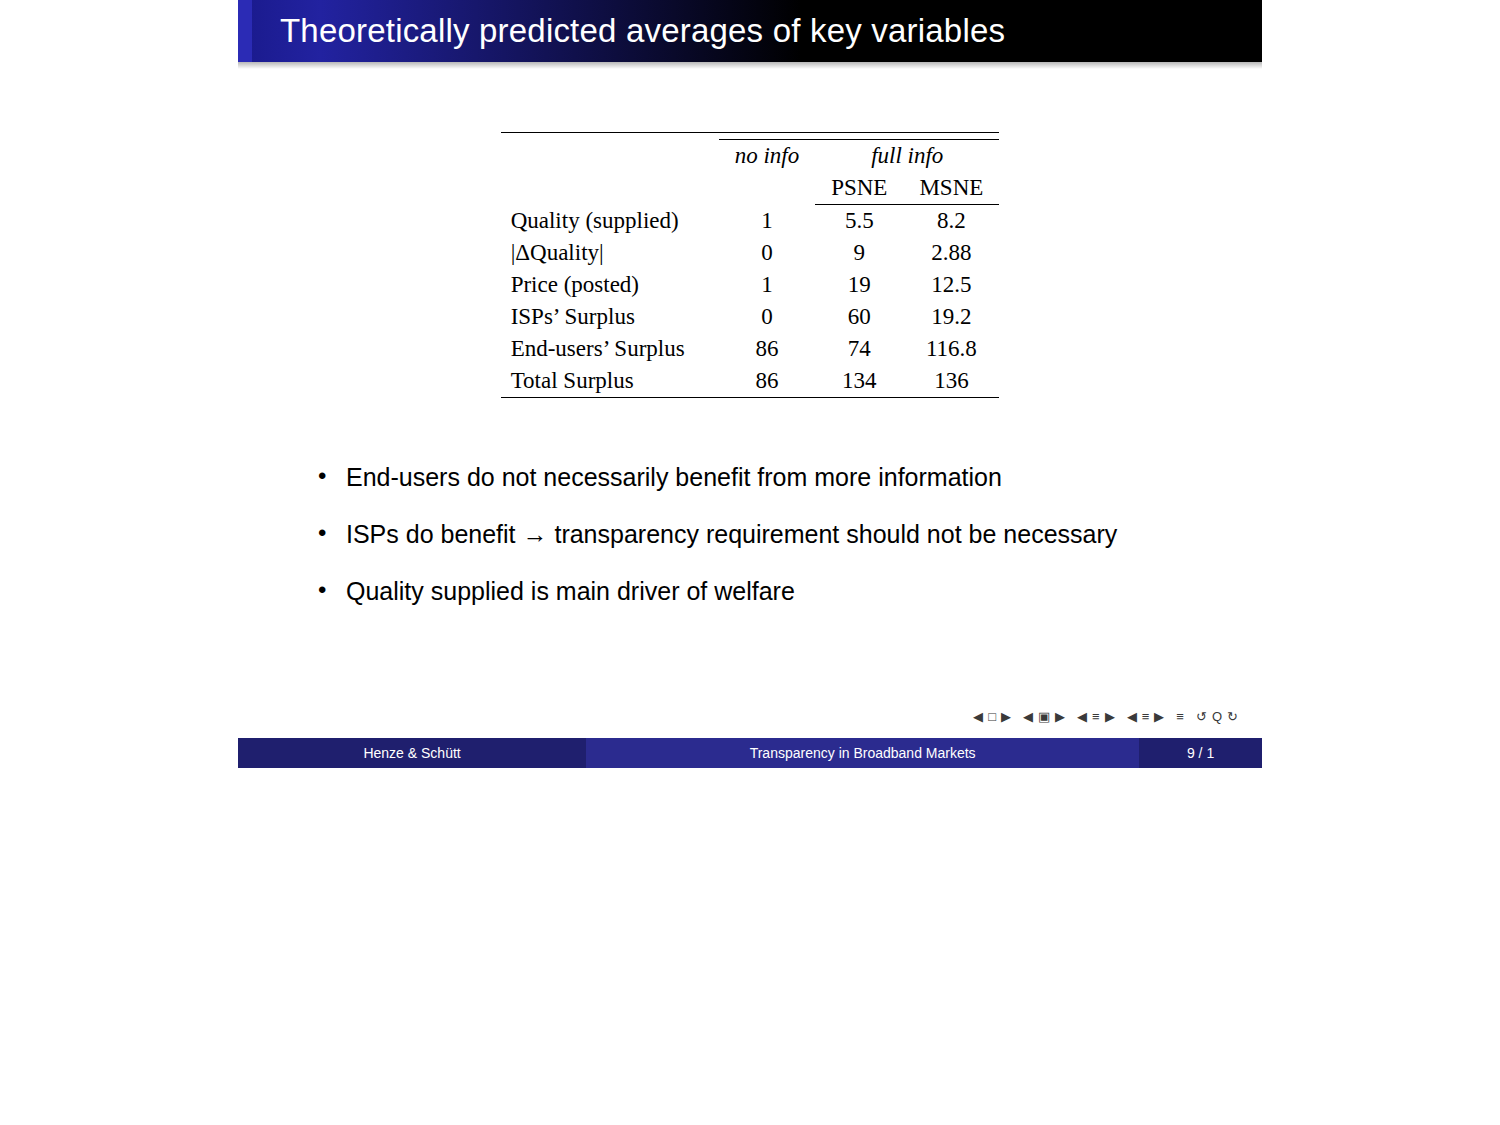Theoretically predicted averages of key variables
| | no info | full info |
| --- | --- | --- |
| | | PSNE | MSNE |
| Quality (supplied) | 1 | 5.5 | 8.2 |
| /ΔQuality/ | 0 | 9 | 2.88 |
| Price (posted) | 1 | 19 | 12.5 |
| ISPs’ Surplus | 0 | 60 | 19.2 |
| End-users’ Surplus | 86 | 74 | 116.8 |
| Total Surplus | 86 | 134 | 136 |
End-users do not necessarily benefit from more information
ISPs do benefit → transparency requirement should not be necessary
Quality supplied is main driver of welfare
◀□▶ ◀▣▶ ◀≡▶ ◀≡▶ ≡ ↺Q↻
Henze & Schütt
Transparency in Broadband Markets
9 / 1